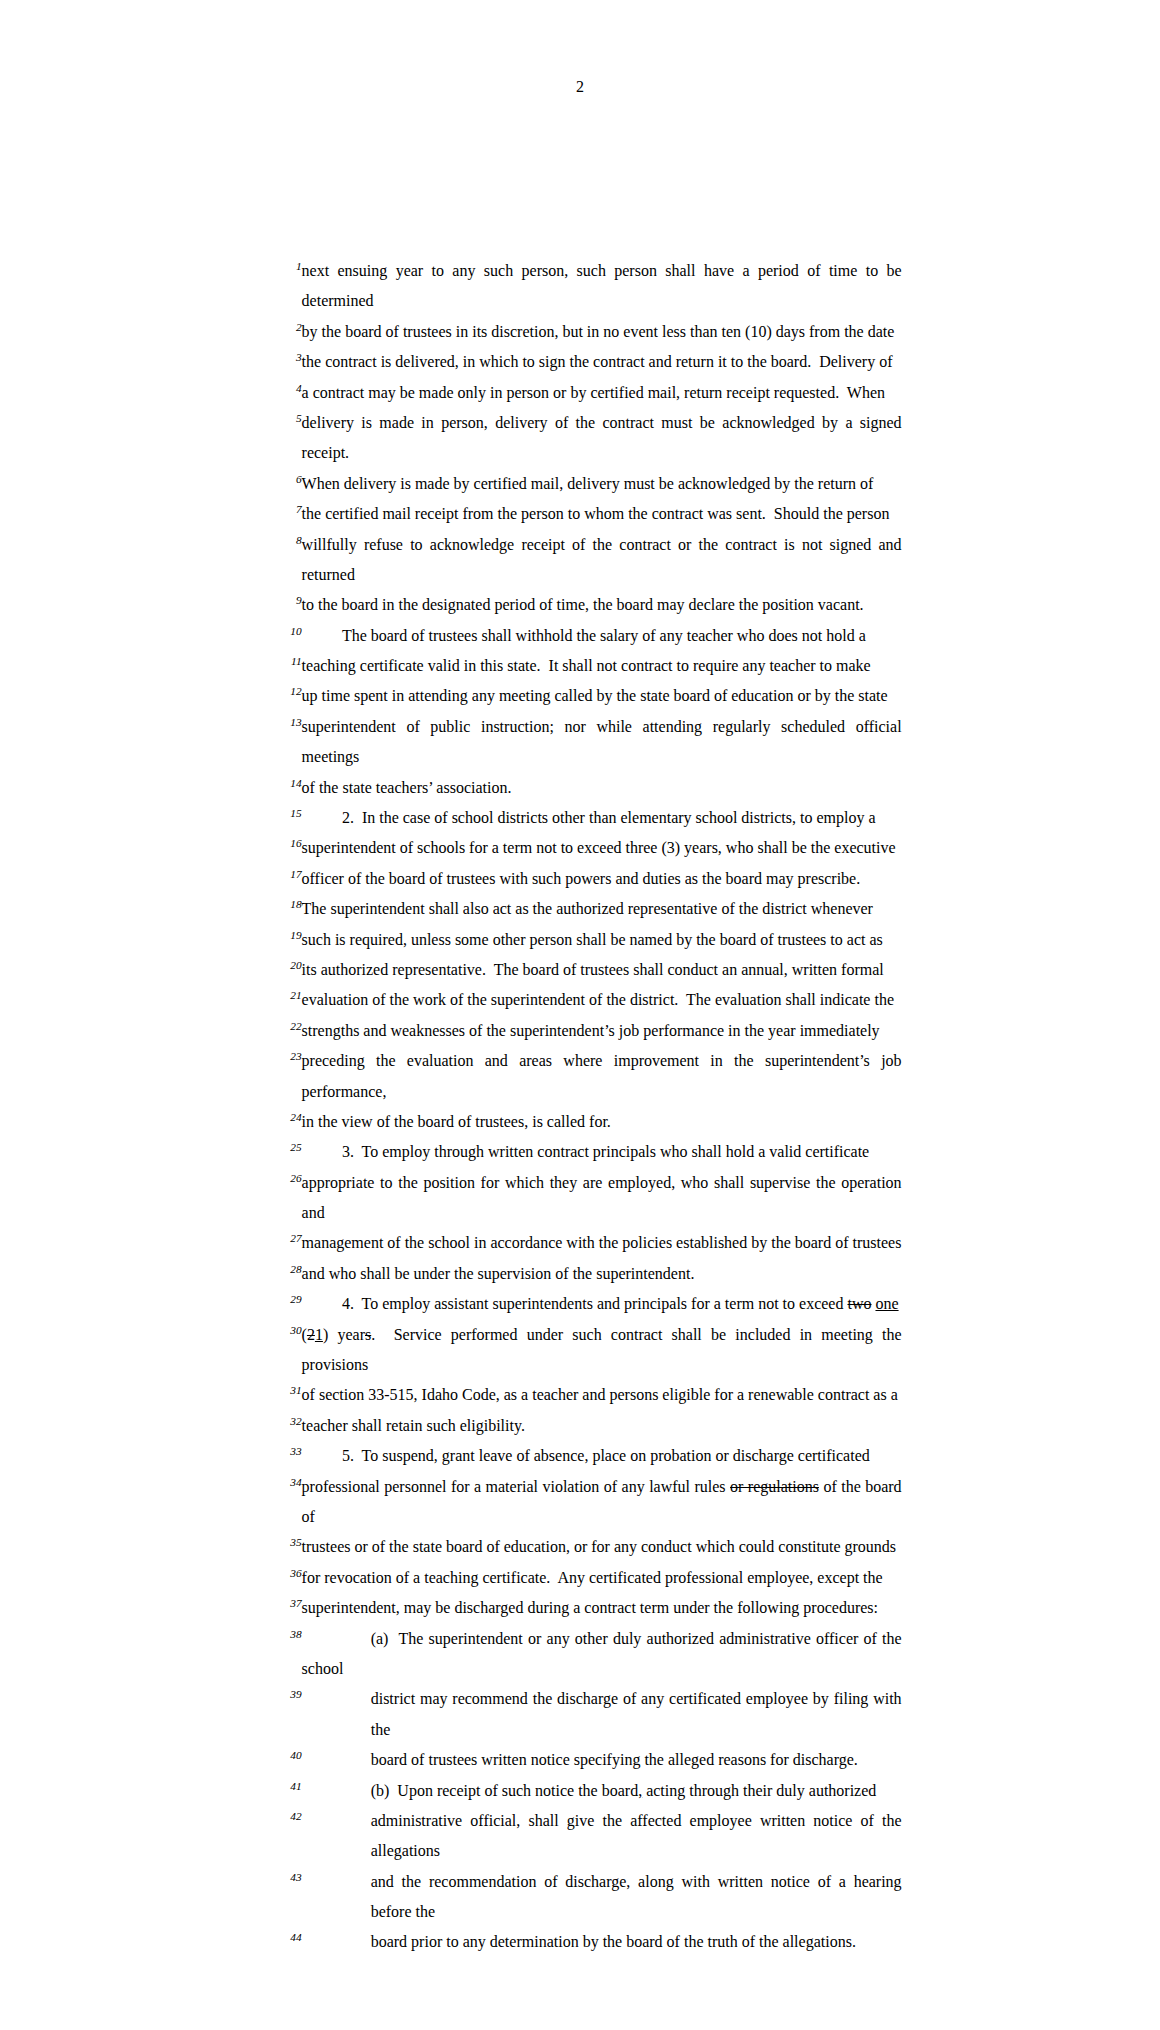2
| 1 | next ensuing year to any such person, such person shall have a period of time to be determined |
| 2 | by the board of trustees in its discretion, but in no event less than ten (10) days from the date |
| 3 | the contract is delivered, in which to sign the contract and return it to the board. Delivery of |
| 4 | a contract may be made only in person or by certified mail, return receipt requested. When |
| 5 | delivery is made in person, delivery of the contract must be acknowledged by a signed receipt. |
| 6 | When delivery is made by certified mail, delivery must be acknowledged by the return of |
| 7 | the certified mail receipt from the person to whom the contract was sent. Should the person |
| 8 | willfully refuse to acknowledge receipt of the contract or the contract is not signed and returned |
| 9 | to the board in the designated period of time, the board may declare the position vacant. |
| 10 | The board of trustees shall withhold the salary of any teacher who does not hold a |
| 11 | teaching certificate valid in this state. It shall not contract to require any teacher to make |
| 12 | up time spent in attending any meeting called by the state board of education or by the state |
| 13 | superintendent of public instruction; nor while attending regularly scheduled official meetings |
| 14 | of the state teachers’ association. |
| 15 | 2. In the case of school districts other than elementary school districts, to employ a |
| 16 | superintendent of schools for a term not to exceed three (3) years, who shall be the executive |
| 17 | officer of the board of trustees with such powers and duties as the board may prescribe. |
| 18 | The superintendent shall also act as the authorized representative of the district whenever |
| 19 | such is required, unless some other person shall be named by the board of trustees to act as |
| 20 | its authorized representative. The board of trustees shall conduct an annual, written formal |
| 21 | evaluation of the work of the superintendent of the district. The evaluation shall indicate the |
| 22 | strengths and weaknesses of the superintendent’s job performance in the year immediately |
| 23 | preceding the evaluation and areas where improvement in the superintendent’s job performance, |
| 24 | in the view of the board of trustees, is called for. |
| 25 | 3. To employ through written contract principals who shall hold a valid certificate |
| 26 | appropriate to the position for which they are employed, who shall supervise the operation and |
| 27 | management of the school in accordance with the policies established by the board of trustees |
| 28 | and who shall be under the supervision of the superintendent. |
| 29 | 4. To employ assistant superintendents and principals for a term not to exceed two one |
| 30 | ( 2 1 ) year s . Service performed under such contract shall be included in meeting the provisions |
| 31 | of section 33-515, Idaho Code, as a teacher and persons eligible for a renewable contract as a |
| 32 | teacher shall retain such eligibility. |
| 33 | 5. To suspend, grant leave of absence, place on probation or discharge certificated |
| 34 | professional personnel for a material violation of any lawful rules or regulations of the board of |
| 35 | trustees or of the state board of education, or for any conduct which could constitute grounds |
| 36 | for revocation of a teaching certificate. Any certificated professional employee, except the |
| 37 | superintendent, may be discharged during a contract term under the following procedures: |
| 38 | (a) The superintendent or any other duly authorized administrative officer of the school |
| 39 | district may recommend the discharge of any certificated employee by filing with the |
| 40 | board of trustees written notice specifying the alleged reasons for discharge. |
| 41 | (b) Upon receipt of such notice the board , acting through their duly authorized |
| 42 | administrative official, shall give the affected employee written notice of the allegations |
| 43 | and the recommendation of discharge, along with written notice of a hearing before the |
| 44 | board prior to any determination by the board of the truth of the allegations. |